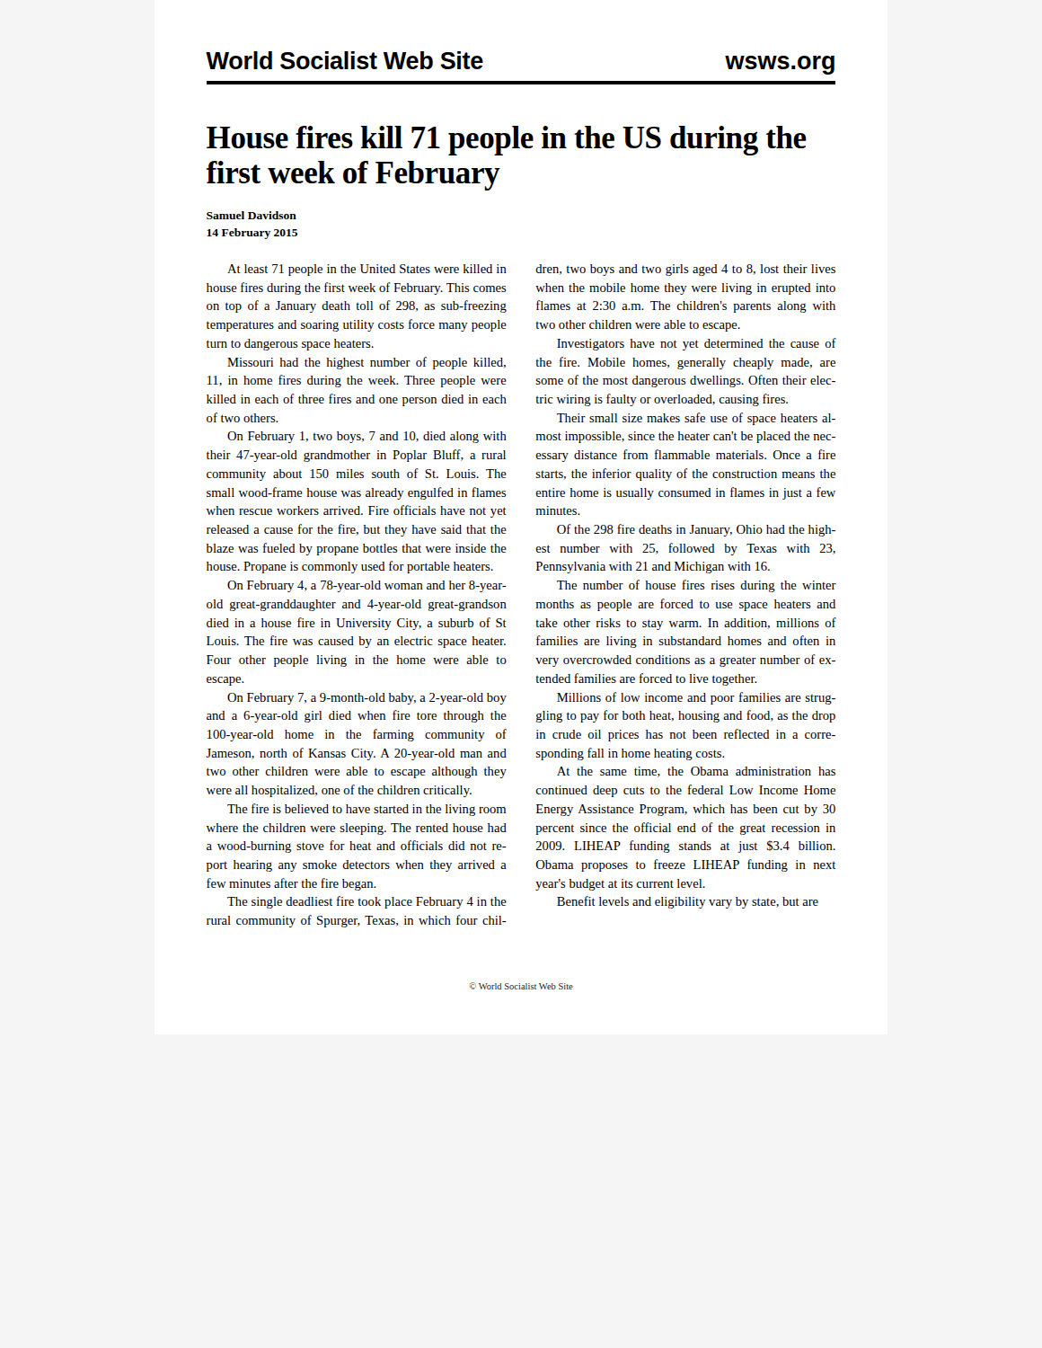World Socialist Web Site
wsws.org
House fires kill 71 people in the US during the first week of February
Samuel Davidson
14 February 2015
At least 71 people in the United States were killed in house fires during the first week of February. This comes on top of a January death toll of 298, as sub-freezing temperatures and soaring utility costs force many people turn to dangerous space heaters.
Missouri had the highest number of people killed, 11, in home fires during the week. Three people were killed in each of three fires and one person died in each of two others.
On February 1, two boys, 7 and 10, died along with their 47-year-old grandmother in Poplar Bluff, a rural community about 150 miles south of St. Louis. The small wood-frame house was already engulfed in flames when rescue workers arrived. Fire officials have not yet released a cause for the fire, but they have said that the blaze was fueled by propane bottles that were inside the house. Propane is commonly used for portable heaters.
On February 4, a 78-year-old woman and her 8-year-old great-granddaughter and 4-year-old great-grandson died in a house fire in University City, a suburb of St Louis. The fire was caused by an electric space heater. Four other people living in the home were able to escape.
On February 7, a 9-month-old baby, a 2-year-old boy and a 6-year-old girl died when fire tore through the 100-year-old home in the farming community of Jameson, north of Kansas City. A 20-year-old man and two other children were able to escape although they were all hospitalized, one of the children critically.
The fire is believed to have started in the living room where the children were sleeping. The rented house had a wood-burning stove for heat and officials did not report hearing any smoke detectors when they arrived a few minutes after the fire began.
The single deadliest fire took place February 4 in the rural community of Spurger, Texas, in which four children, two boys and two girls aged 4 to 8, lost their lives when the mobile home they were living in erupted into flames at 2:30 a.m. The children's parents along with two other children were able to escape.
Investigators have not yet determined the cause of the fire. Mobile homes, generally cheaply made, are some of the most dangerous dwellings. Often their electric wiring is faulty or overloaded, causing fires.
Their small size makes safe use of space heaters almost impossible, since the heater can't be placed the necessary distance from flammable materials. Once a fire starts, the inferior quality of the construction means the entire home is usually consumed in flames in just a few minutes.
Of the 298 fire deaths in January, Ohio had the highest number with 25, followed by Texas with 23, Pennsylvania with 21 and Michigan with 16.
The number of house fires rises during the winter months as people are forced to use space heaters and take other risks to stay warm. In addition, millions of families are living in substandard homes and often in very overcrowded conditions as a greater number of extended families are forced to live together.
Millions of low income and poor families are struggling to pay for both heat, housing and food, as the drop in crude oil prices has not been reflected in a corresponding fall in home heating costs.
At the same time, the Obama administration has continued deep cuts to the federal Low Income Home Energy Assistance Program, which has been cut by 30 percent since the official end of the great recession in 2009. LIHEAP funding stands at just $3.4 billion. Obama proposes to freeze LIHEAP funding in next year's budget at its current level.
Benefit levels and eligibility vary by state, but are
© World Socialist Web Site